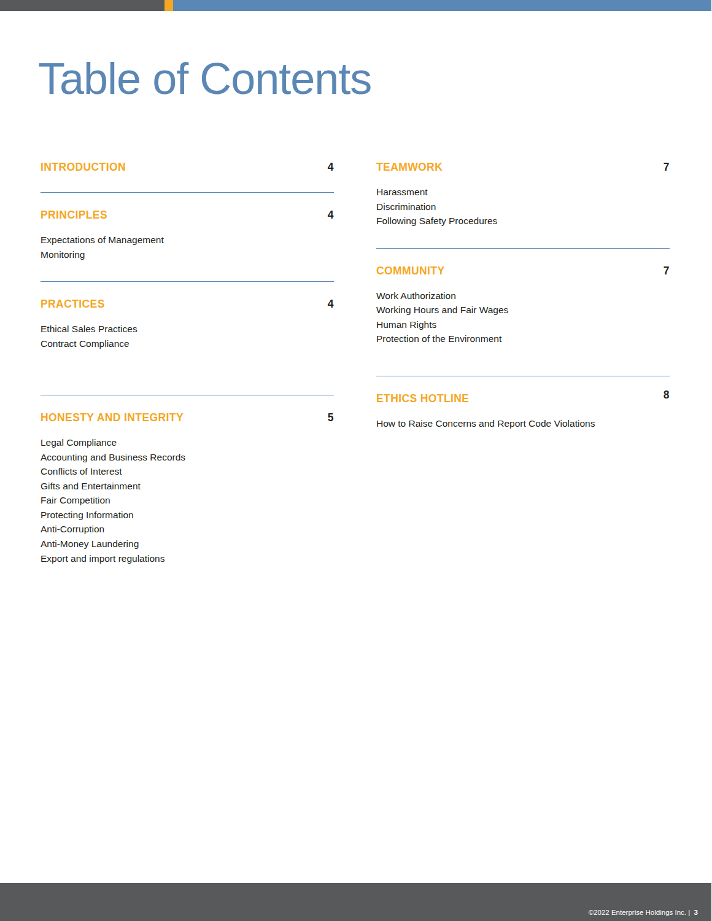Table of Contents
Introduction4
Principles4
Expectations of Management
Monitoring
Practices4
Ethical Sales Practices
Contract Compliance
Honesty and Integrity5
Legal Compliance
Accounting and Business Records
Conflicts of Interest
Gifts and Entertainment
Fair Competition
Protecting Information
Anti-Corruption
Anti-Money Laundering
Export and import regulations
Teamwork7
Harassment
Discrimination
Following Safety Procedures
Community7
Work Authorization
Working Hours and Fair Wages
Human Rights
Protection of the Environment
Ethics Hotline8
How to Raise Concerns and Report Code Violations
©2022 Enterprise Holdings Inc. | 3